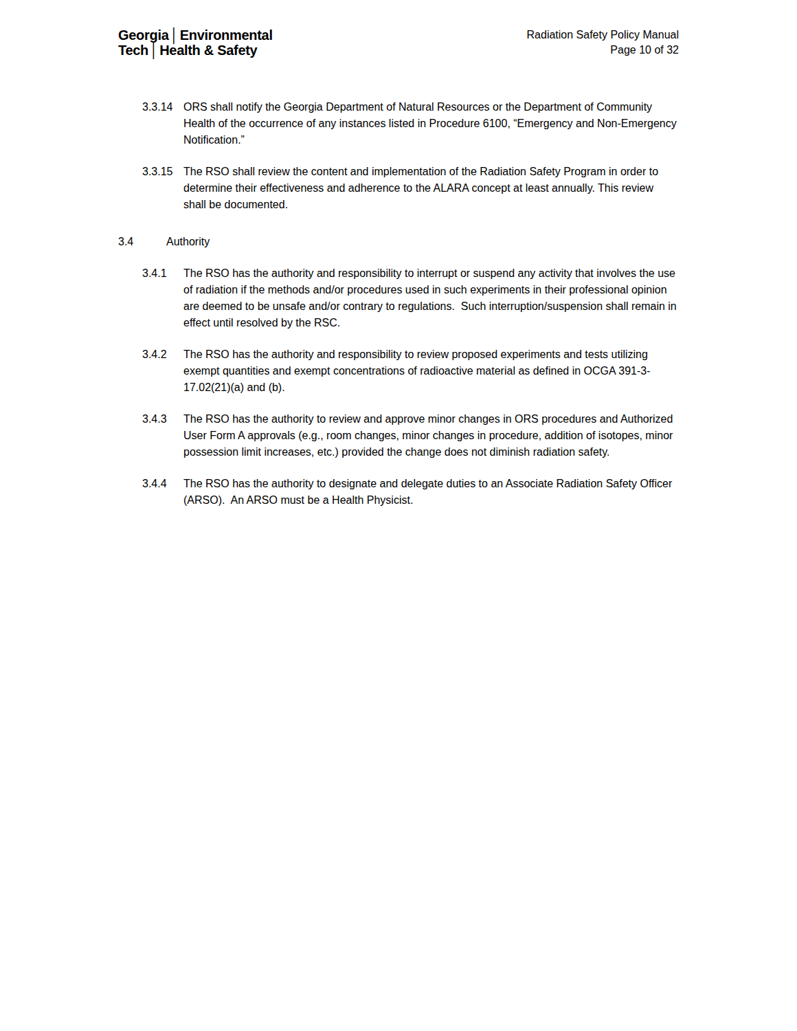Georgia│Environmental Tech│Health & Safety
Radiation Safety Policy Manual
Page 10 of 32
3.3.14
ORS shall notify the Georgia Department of Natural Resources or the Department of Community Health of the occurrence of any instances listed in Procedure 6100, “Emergency and Non-Emergency Notification.”
3.3.15
The RSO shall review the content and implementation of the Radiation Safety Program in order to determine their effectiveness and adherence to the ALARA concept at least annually. This review shall be documented.
3.4
Authority
3.4.1
The RSO has the authority and responsibility to interrupt or suspend any activity that involves the use of radiation if the methods and/or procedures used in such experiments in their professional opinion are deemed to be unsafe and/or contrary to regulations. Such interruption/suspension shall remain in effect until resolved by the RSC.
3.4.2
The RSO has the authority and responsibility to review proposed experiments and tests utilizing exempt quantities and exempt concentrations of radioactive material as defined in OCGA 391-3-17.02(21)(a) and (b).
3.4.3
The RSO has the authority to review and approve minor changes in ORS procedures and Authorized User Form A approvals (e.g., room changes, minor changes in procedure, addition of isotopes, minor possession limit increases, etc.) provided the change does not diminish radiation safety.
3.4.4
The RSO has the authority to designate and delegate duties to an Associate Radiation Safety Officer (ARSO). An ARSO must be a Health Physicist.